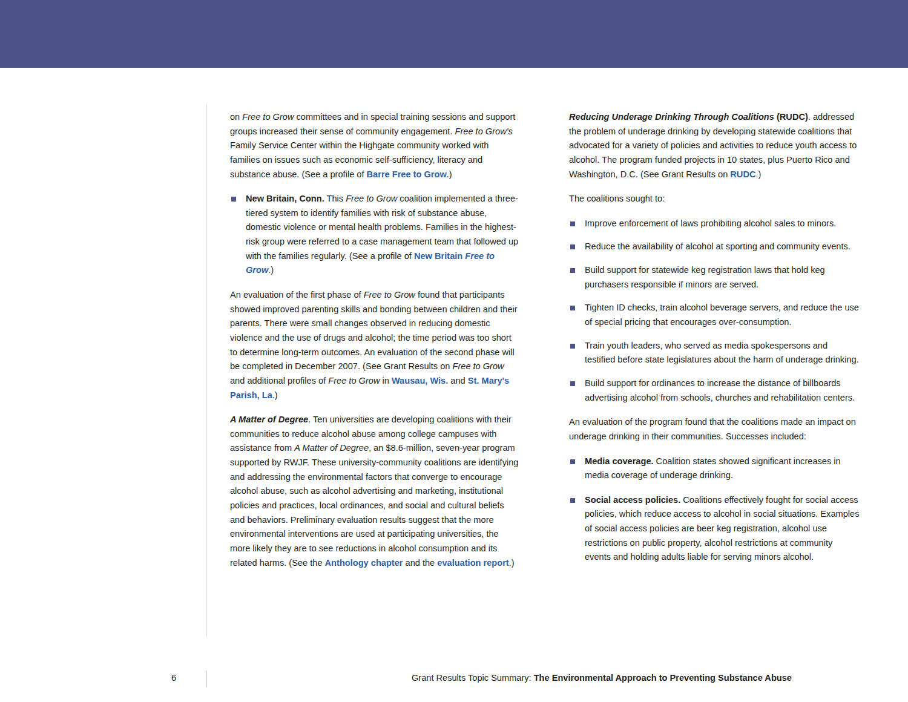on Free to Grow committees and in special training sessions and support groups increased their sense of community engagement. Free to Grow's Family Service Center within the Highgate community worked with families on issues such as economic self-sufficiency, literacy and substance abuse. (See a profile of Barre Free to Grow.)
New Britain, Conn. This Free to Grow coalition implemented a three-tiered system to identify families with risk of substance abuse, domestic violence or mental health problems. Families in the highest-risk group were referred to a case management team that followed up with the families regularly. (See a profile of New Britain Free to Grow.)
An evaluation of the first phase of Free to Grow found that participants showed improved parenting skills and bonding between children and their parents. There were small changes observed in reducing domestic violence and the use of drugs and alcohol; the time period was too short to determine long-term outcomes. An evaluation of the second phase will be completed in December 2007. (See Grant Results on Free to Grow and additional profiles of Free to Grow in Wausau, Wis. and St. Mary's Parish, La.)
A Matter of Degree. Ten universities are developing coalitions with their communities to reduce alcohol abuse among college campuses with assistance from A Matter of Degree, an $8.6-million, seven-year program supported by RWJF. These university-community coalitions are identifying and addressing the environmental factors that converge to encourage alcohol abuse, such as alcohol advertising and marketing, institutional policies and practices, local ordinances, and social and cultural beliefs and behaviors. Preliminary evaluation results suggest that the more environmental interventions are used at participating universities, the more likely they are to see reductions in alcohol consumption and its related harms. (See the Anthology chapter and the evaluation report.)
Reducing Underage Drinking Through Coalitions (RUDC). addressed the problem of underage drinking by developing statewide coalitions that advocated for a variety of policies and activities to reduce youth access to alcohol. The program funded projects in 10 states, plus Puerto Rico and Washington, D.C. (See Grant Results on RUDC.)
The coalitions sought to:
Improve enforcement of laws prohibiting alcohol sales to minors.
Reduce the availability of alcohol at sporting and community events.
Build support for statewide keg registration laws that hold keg purchasers responsible if minors are served.
Tighten ID checks, train alcohol beverage servers, and reduce the use of special pricing that encourages over-consumption.
Train youth leaders, who served as media spokespersons and testified before state legislatures about the harm of underage drinking.
Build support for ordinances to increase the distance of billboards advertising alcohol from schools, churches and rehabilitation centers.
An evaluation of the program found that the coalitions made an impact on underage drinking in their communities. Successes included:
Media coverage. Coalition states showed significant increases in media coverage of underage drinking.
Social access policies. Coalitions effectively fought for social access policies, which reduce access to alcohol in social situations. Examples of social access policies are beer keg registration, alcohol use restrictions on public property, alcohol restrictions at community events and holding adults liable for serving minors alcohol.
6
Grant Results Topic Summary: The Environmental Approach to Preventing Substance Abuse